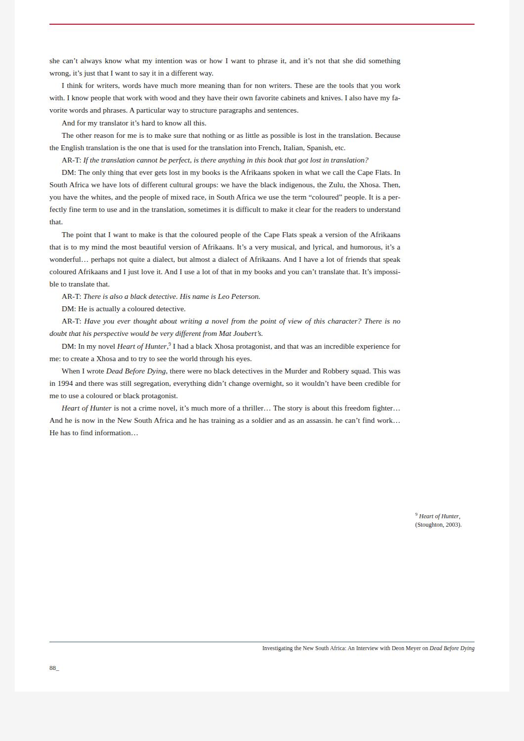9 Heart of Hunter,
(Stoughton, 2003).
she can’t always know what my intention was or how I want to phrase it, and it’s not that she did something wrong, it’s just that I want to say it in a different way.
I think for writers, words have much more meaning than for non writers. These are the tools that you work with. I know people that work with wood and they have their own favorite cabinets and knives. I also have my favorite words and phrases. A particular way to structure paragraphs and sentences.
And for my translator it’s hard to know all this.
The other reason for me is to make sure that nothing or as little as possible is lost in the translation. Because the English translation is the one that is used for the translation into French, Italian, Spanish, etc.
AR-T: If the translation cannot be perfect, is there anything in this book that got lost in translation?
DM: The only thing that ever gets lost in my books is the Afrikaans spoken in what we call the Cape Flats. In South Africa we have lots of different cultural groups: we have the black indigenous, the Zulu, the Xhosa. Then, you have the whites, and the people of mixed race, in South Africa we use the term “coloured” people. It is a perfectly fine term to use and in the translation, sometimes it is difficult to make it clear for the readers to understand that.
The point that I want to make is that the coloured people of the Cape Flats speak a version of the Afrikaans that is to my mind the most beautiful version of Afrikaans. It’s a very musical, and lyrical, and humorous, it’s a wonderful… perhaps not quite a dialect, but almost a dialect of Afrikaans. And I have a lot of friends that speak coloured Afrikaans and I just love it. And I use a lot of that in my books and you can’t translate that. It’s impossible to translate that.
AR-T: There is also a black detective. His name is Leo Peterson.
DM: He is actually a coloured detective.
AR-T: Have you ever thought about writing a novel from the point of view of this character? There is no doubt that his perspective would be very different from Mat Joubert’s.
DM: In my novel Heart of Hunter,9 I had a black Xhosa protagonist, and that was an incredible experience for me: to create a Xhosa and to try to see the world through his eyes.
When I wrote Dead Before Dying, there were no black detectives in the Murder and Robbery squad. This was in 1994 and there was still segregation, everything didn’t change overnight, so it wouldn’t have been credible for me to use a coloured or black protagonist.
Heart of Hunter is not a crime novel, it’s much more of a thriller… The story is about this freedom fighter… And he is now in the New South Africa and he has training as a soldier and as an assassin. he can’t find work… He has to find information…
Investigating the New South Africa: An Interview with Deon Meyer on Dead Before Dying
88_